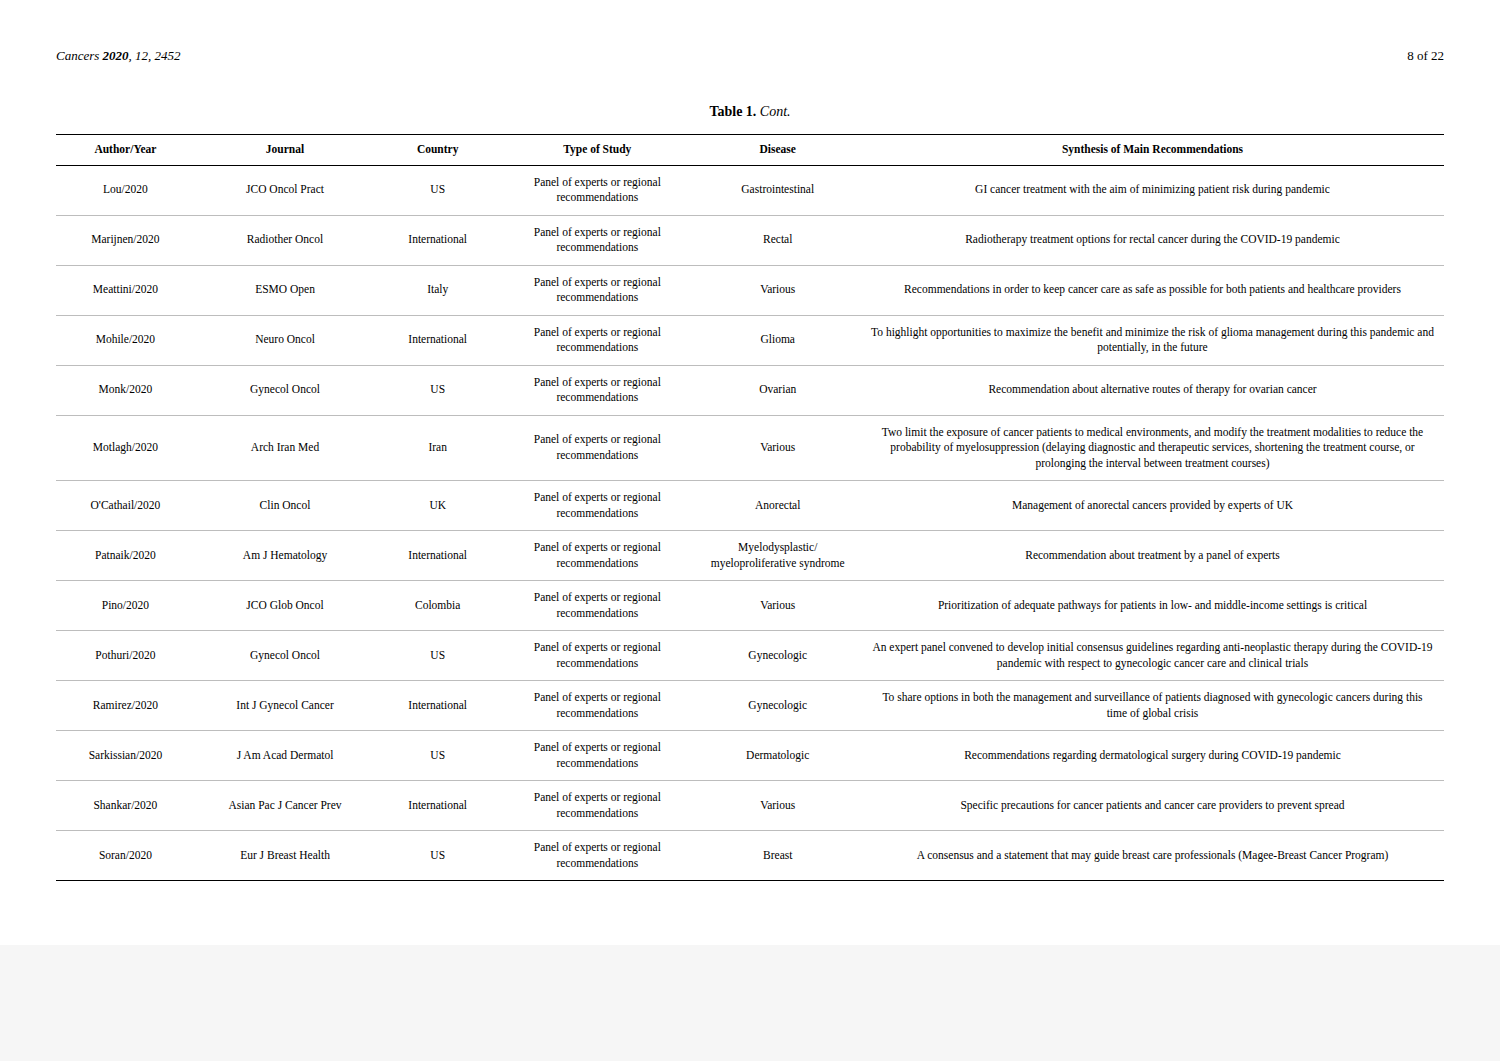Cancers 2020, 12, 2452
8 of 22
Table 1. Cont.
| Author/Year | Journal | Country | Type of Study | Disease | Synthesis of Main Recommendations |
| --- | --- | --- | --- | --- | --- |
| Lou/2020 | JCO Oncol Pract | US | Panel of experts or regional recommendations | Gastrointestinal | GI cancer treatment with the aim of minimizing patient risk during pandemic |
| Marijnen/2020 | Radiother Oncol | International | Panel of experts or regional recommendations | Rectal | Radiotherapy treatment options for rectal cancer during the COVID-19 pandemic |
| Meattini/2020 | ESMO Open | Italy | Panel of experts or regional recommendations | Various | Recommendations in order to keep cancer care as safe as possible for both patients and healthcare providers |
| Mohile/2020 | Neuro Oncol | International | Panel of experts or regional recommendations | Glioma | To highlight opportunities to maximize the benefit and minimize the risk of glioma management during this pandemic and potentially, in the future |
| Monk/2020 | Gynecol Oncol | US | Panel of experts or regional recommendations | Ovarian | Recommendation about alternative routes of therapy for ovarian cancer |
| Motlagh/2020 | Arch Iran Med | Iran | Panel of experts or regional recommendations | Various | Two limit the exposure of cancer patients to medical environments, and modify the treatment modalities to reduce the probability of myelosuppression (delaying diagnostic and therapeutic services, shortening the treatment course, or prolonging the interval between treatment courses) |
| O'Cathail/2020 | Clin Oncol | UK | Panel of experts or regional recommendations | Anorectal | Management of anorectal cancers provided by experts of UK |
| Patnaik/2020 | Am J Hematology | International | Panel of experts or regional recommendations | Myelodysplastic/ myeloproliferative syndrome | Recommendation about treatment by a panel of experts |
| Pino/2020 | JCO Glob Oncol | Colombia | Panel of experts or regional recommendations | Various | Prioritization of adequate pathways for patients in low- and middle-income settings is critical |
| Pothuri/2020 | Gynecol Oncol | US | Panel of experts or regional recommendations | Gynecologic | An expert panel convened to develop initial consensus guidelines regarding anti-neoplastic therapy during the COVID-19 pandemic with respect to gynecologic cancer care and clinical trials |
| Ramirez/2020 | Int J Gynecol Cancer | International | Panel of experts or regional recommendations | Gynecologic | To share options in both the management and surveillance of patients diagnosed with gynecologic cancers during this time of global crisis |
| Sarkissian/2020 | J Am Acad Dermatol | US | Panel of experts or regional recommendations | Dermatologic | Recommendations regarding dermatological surgery during COVID-19 pandemic |
| Shankar/2020 | Asian Pac J Cancer Prev | International | Panel of experts or regional recommendations | Various | Specific precautions for cancer patients and cancer care providers to prevent spread |
| Soran/2020 | Eur J Breast Health | US | Panel of experts or regional recommendations | Breast | A consensus and a statement that may guide breast care professionals (Magee-Breast Cancer Program) |